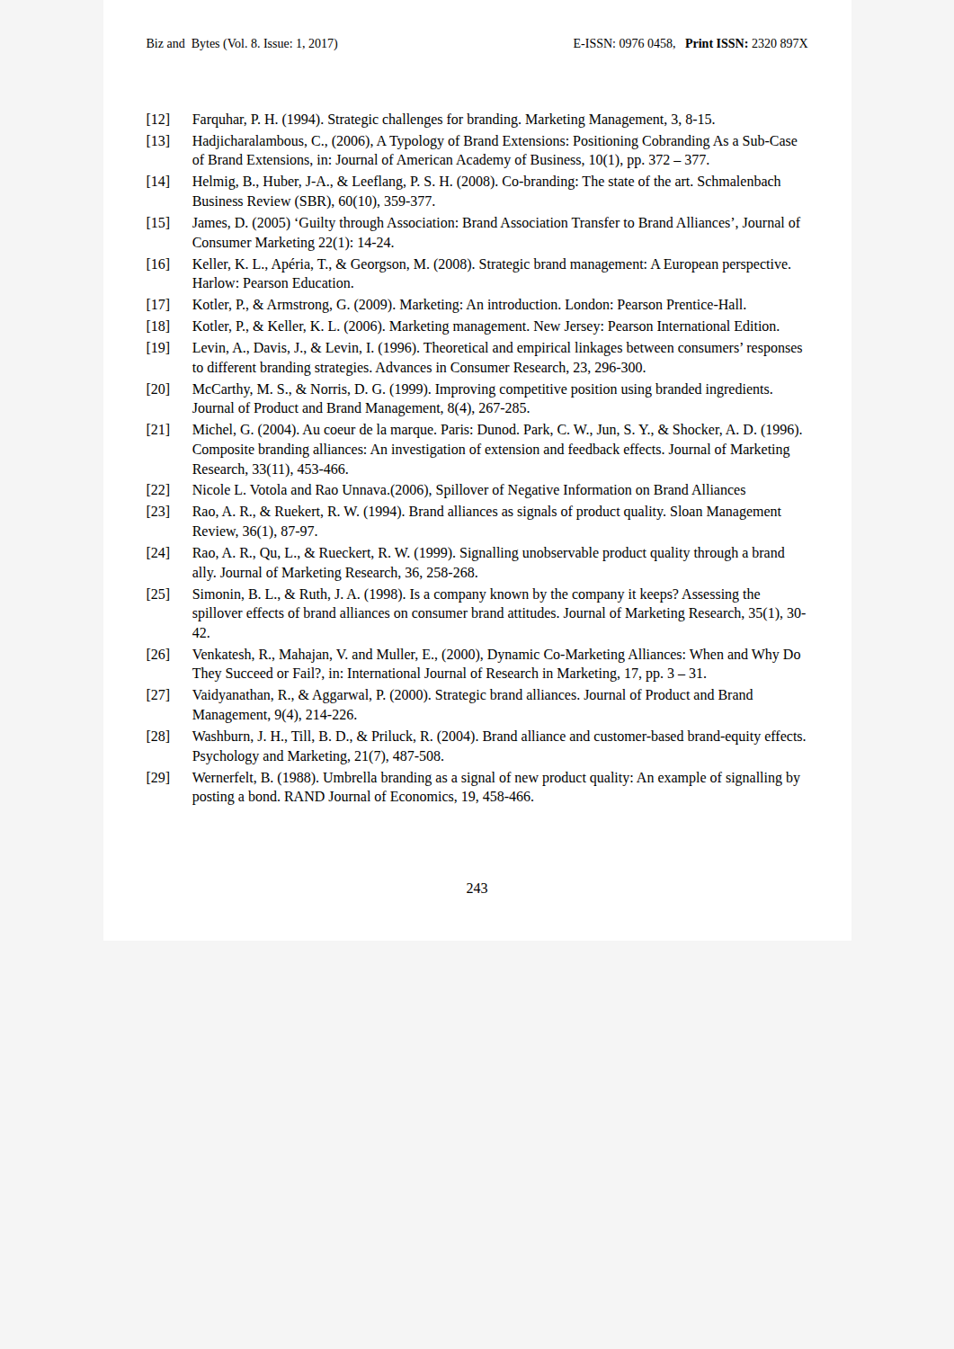Biz and Bytes (Vol. 8. Issue: 1, 2017) E-ISSN: 0976 0458, Print ISSN: 2320 897X
[12] Farquhar, P. H. (1994). Strategic challenges for branding. Marketing Management, 3, 8-15.
[13] Hadjicharalambous, C., (2006), A Typology of Brand Extensions: Positioning Cobranding As a Sub-Case of Brand Extensions, in: Journal of American Academy of Business, 10(1), pp. 372 – 377.
[14] Helmig, B., Huber, J-A., & Leeflang, P. S. H. (2008). Co-branding: The state of the art. Schmalenbach Business Review (SBR), 60(10), 359-377.
[15] James, D. (2005) ‘Guilty through Association: Brand Association Transfer to Brand Alliances’, Journal of Consumer Marketing 22(1): 14-24.
[16] Keller, K. L., Apéria, T., & Georgson, M. (2008). Strategic brand management: A European perspective. Harlow: Pearson Education.
[17] Kotler, P., & Armstrong, G. (2009). Marketing: An introduction. London: Pearson Prentice-Hall.
[18] Kotler, P., & Keller, K. L. (2006). Marketing management. New Jersey: Pearson International Edition.
[19] Levin, A., Davis, J., & Levin, I. (1996). Theoretical and empirical linkages between consumers’ responses to different branding strategies. Advances in Consumer Research, 23, 296-300.
[20] McCarthy, M. S., & Norris, D. G. (1999). Improving competitive position using branded ingredients. Journal of Product and Brand Management, 8(4), 267-285.
[21] Michel, G. (2004). Au coeur de la marque. Paris: Dunod. Park, C. W., Jun, S. Y., & Shocker, A. D. (1996). Composite branding alliances: An investigation of extension and feedback effects. Journal of Marketing Research, 33(11), 453-466.
[22] Nicole L. Votola and Rao Unnava.(2006), Spillover of Negative Information on Brand Alliances
[23] Rao, A. R., & Ruekert, R. W. (1994). Brand alliances as signals of product quality. Sloan Management Review, 36(1), 87-97.
[24] Rao, A. R., Qu, L., & Rueckert, R. W. (1999). Signalling unobservable product quality through a brand ally. Journal of Marketing Research, 36, 258-268.
[25] Simonin, B. L., & Ruth, J. A. (1998). Is a company known by the company it keeps? Assessing the spillover effects of brand alliances on consumer brand attitudes. Journal of Marketing Research, 35(1), 30-42.
[26] Venkatesh, R., Mahajan, V. and Muller, E., (2000), Dynamic Co-Marketing Alliances: When and Why Do They Succeed or Fail?, in: International Journal of Research in Marketing, 17, pp. 3 – 31.
[27] Vaidyanathan, R., & Aggarwal, P. (2000). Strategic brand alliances. Journal of Product and Brand Management, 9(4), 214-226.
[28] Washburn, J. H., Till, B. D., & Priluck, R. (2004). Brand alliance and customer-based brand-equity effects. Psychology and Marketing, 21(7), 487-508.
[29] Wernerfelt, B. (1988). Umbrella branding as a signal of new product quality: An example of signalling by posting a bond. RAND Journal of Economics, 19, 458-466.
243